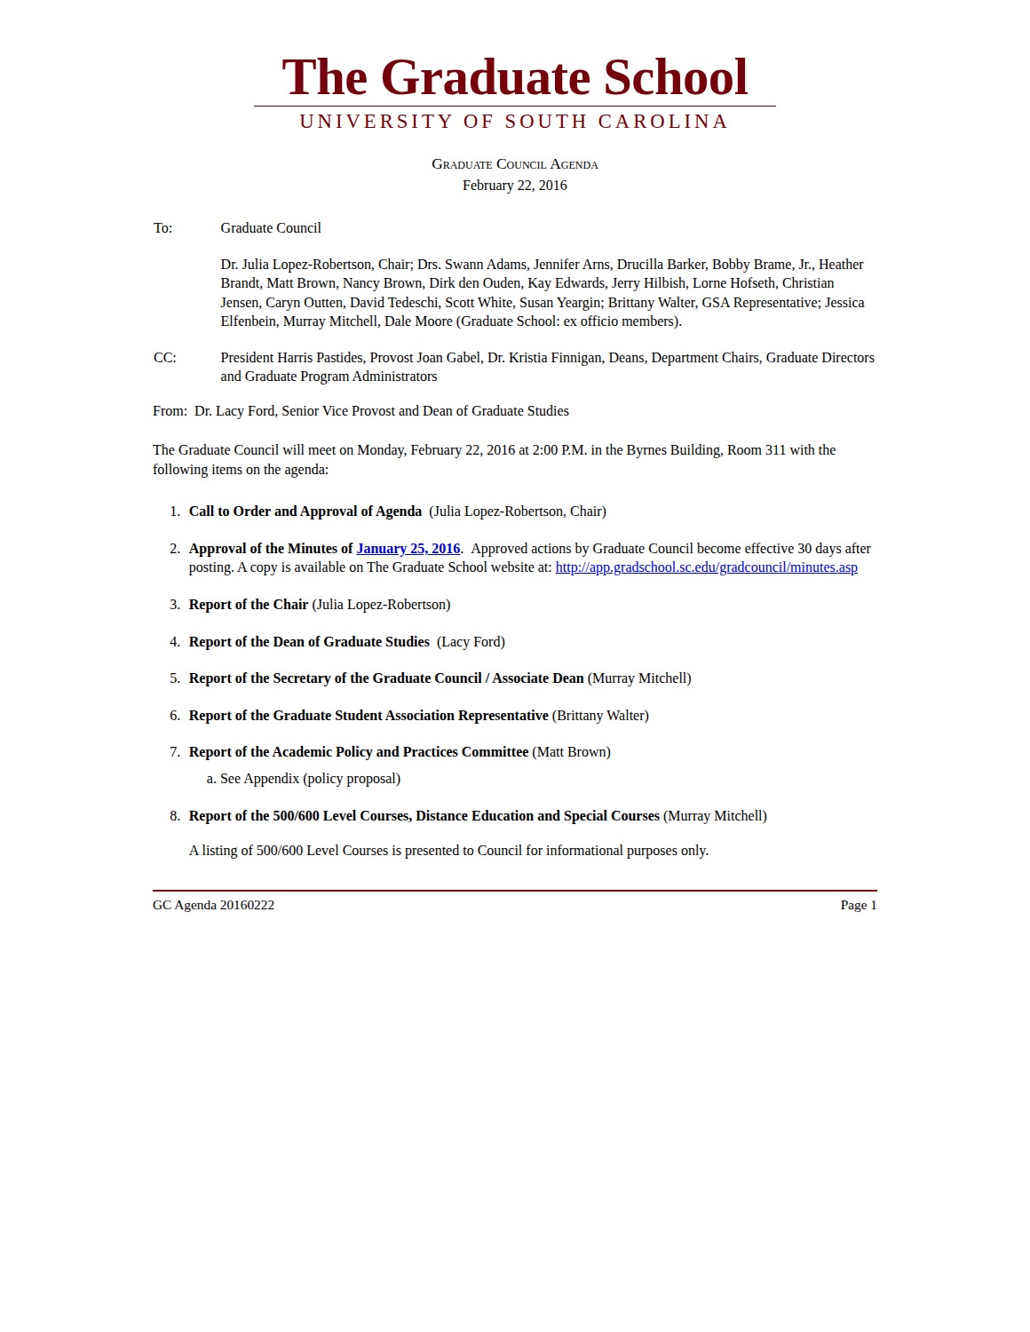The Graduate School
UNIVERSITY OF SOUTH CAROLINA
Graduate Council Agenda
February 22, 2016
| To: | Graduate Council |
| | Dr. Julia Lopez-Robertson, Chair; Drs. Swann Adams, Jennifer Arns, Drucilla Barker, Bobby Brame, Jr., Heather Brandt, Matt Brown, Nancy Brown, Dirk den Ouden, Kay Edwards, Jerry Hilbish, Lorne Hofseth, Christian Jensen, Caryn Outten, David Tedeschi, Scott White, Susan Yeargin; Brittany Walter, GSA Representative; Jessica Elfenbein, Murray Mitchell, Dale Moore (Graduate School: ex officio members). |
| CC: | President Harris Pastides, Provost Joan Gabel, Dr. Kristia Finnigan, Deans, Department Chairs, Graduate Directors and Graduate Program Administrators |
From: Dr. Lacy Ford, Senior Vice Provost and Dean of Graduate Studies
The Graduate Council will meet on Monday, February 22, 2016 at 2:00 P.M. in the Byrnes Building, Room 311 with the following items on the agenda:
Call to Order and Approval of Agenda (Julia Lopez-Robertson, Chair)
Approval of the Minutes of January 25, 2016. Approved actions by Graduate Council become effective 30 days after posting. A copy is available on The Graduate School website at: http://app.gradschool.sc.edu/gradcouncil/minutes.asp
Report of the Chair (Julia Lopez-Robertson)
Report of the Dean of Graduate Studies (Lacy Ford)
Report of the Secretary of the Graduate Council / Associate Dean (Murray Mitchell)
Report of the Graduate Student Association Representative (Brittany Walter)
Report of the Academic Policy and Practices Committee (Matt Brown)
See Appendix (policy proposal)
Report of the 500/600 Level Courses, Distance Education and Special Courses (Murray Mitchell)
A listing of 500/600 Level Courses is presented to Council for informational purposes only.
GC Agenda 20160222 Page 1